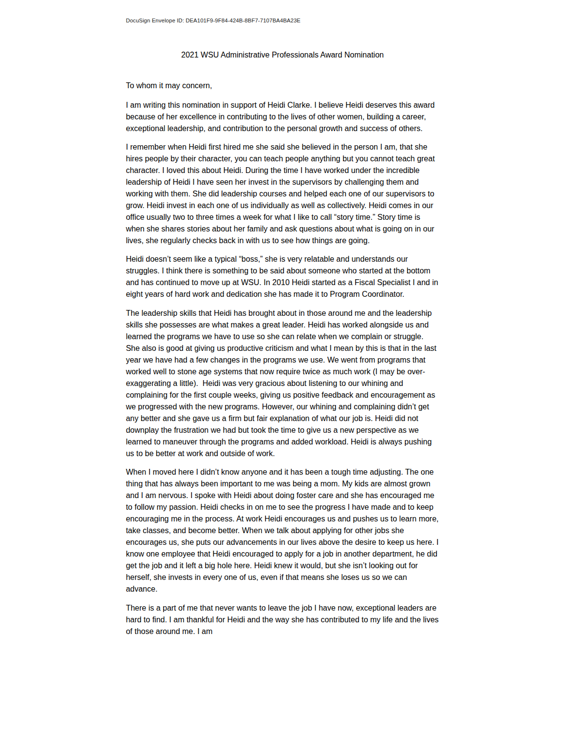DocuSign Envelope ID: DEA101F9-9F84-424B-8BF7-7107BA4BA23E
2021 WSU Administrative Professionals Award Nomination
To whom it may concern,
I am writing this nomination in support of Heidi Clarke. I believe Heidi deserves this award because of her excellence in contributing to the lives of other women, building a career, exceptional leadership, and contribution to the personal growth and success of others.
I remember when Heidi first hired me she said she believed in the person I am, that she hires people by their character, you can teach people anything but you cannot teach great character. I loved this about Heidi. During the time I have worked under the incredible leadership of Heidi I have seen her invest in the supervisors by challenging them and working with them. She did leadership courses and helped each one of our supervisors to grow. Heidi invest in each one of us individually as well as collectively. Heidi comes in our office usually two to three times a week for what I like to call “story time.” Story time is when she shares stories about her family and ask questions about what is going on in our lives, she regularly checks back in with us to see how things are going.
Heidi doesn’t seem like a typical “boss,” she is very relatable and understands our struggles. I think there is something to be said about someone who started at the bottom and has continued to move up at WSU. In 2010 Heidi started as a Fiscal Specialist I and in eight years of hard work and dedication she has made it to Program Coordinator.
The leadership skills that Heidi has brought about in those around me and the leadership skills she possesses are what makes a great leader. Heidi has worked alongside us and learned the programs we have to use so she can relate when we complain or struggle. She also is good at giving us productive criticism and what I mean by this is that in the last year we have had a few changes in the programs we use. We went from programs that worked well to stone age systems that now require twice as much work (I may be over-exaggerating a little). Heidi was very gracious about listening to our whining and complaining for the first couple weeks, giving us positive feedback and encouragement as we progressed with the new programs. However, our whining and complaining didn’t get any better and she gave us a firm but fair explanation of what our job is. Heidi did not downplay the frustration we had but took the time to give us a new perspective as we learned to maneuver through the programs and added workload. Heidi is always pushing us to be better at work and outside of work.
When I moved here I didn’t know anyone and it has been a tough time adjusting. The one thing that has always been important to me was being a mom. My kids are almost grown and I am nervous. I spoke with Heidi about doing foster care and she has encouraged me to follow my passion. Heidi checks in on me to see the progress I have made and to keep encouraging me in the process. At work Heidi encourages us and pushes us to learn more, take classes, and become better. When we talk about applying for other jobs she encourages us, she puts our advancements in our lives above the desire to keep us here. I know one employee that Heidi encouraged to apply for a job in another department, he did get the job and it left a big hole here. Heidi knew it would, but she isn’t looking out for herself, she invests in every one of us, even if that means she loses us so we can advance.
There is a part of me that never wants to leave the job I have now, exceptional leaders are hard to find. I am thankful for Heidi and the way she has contributed to my life and the lives of those around me. I am